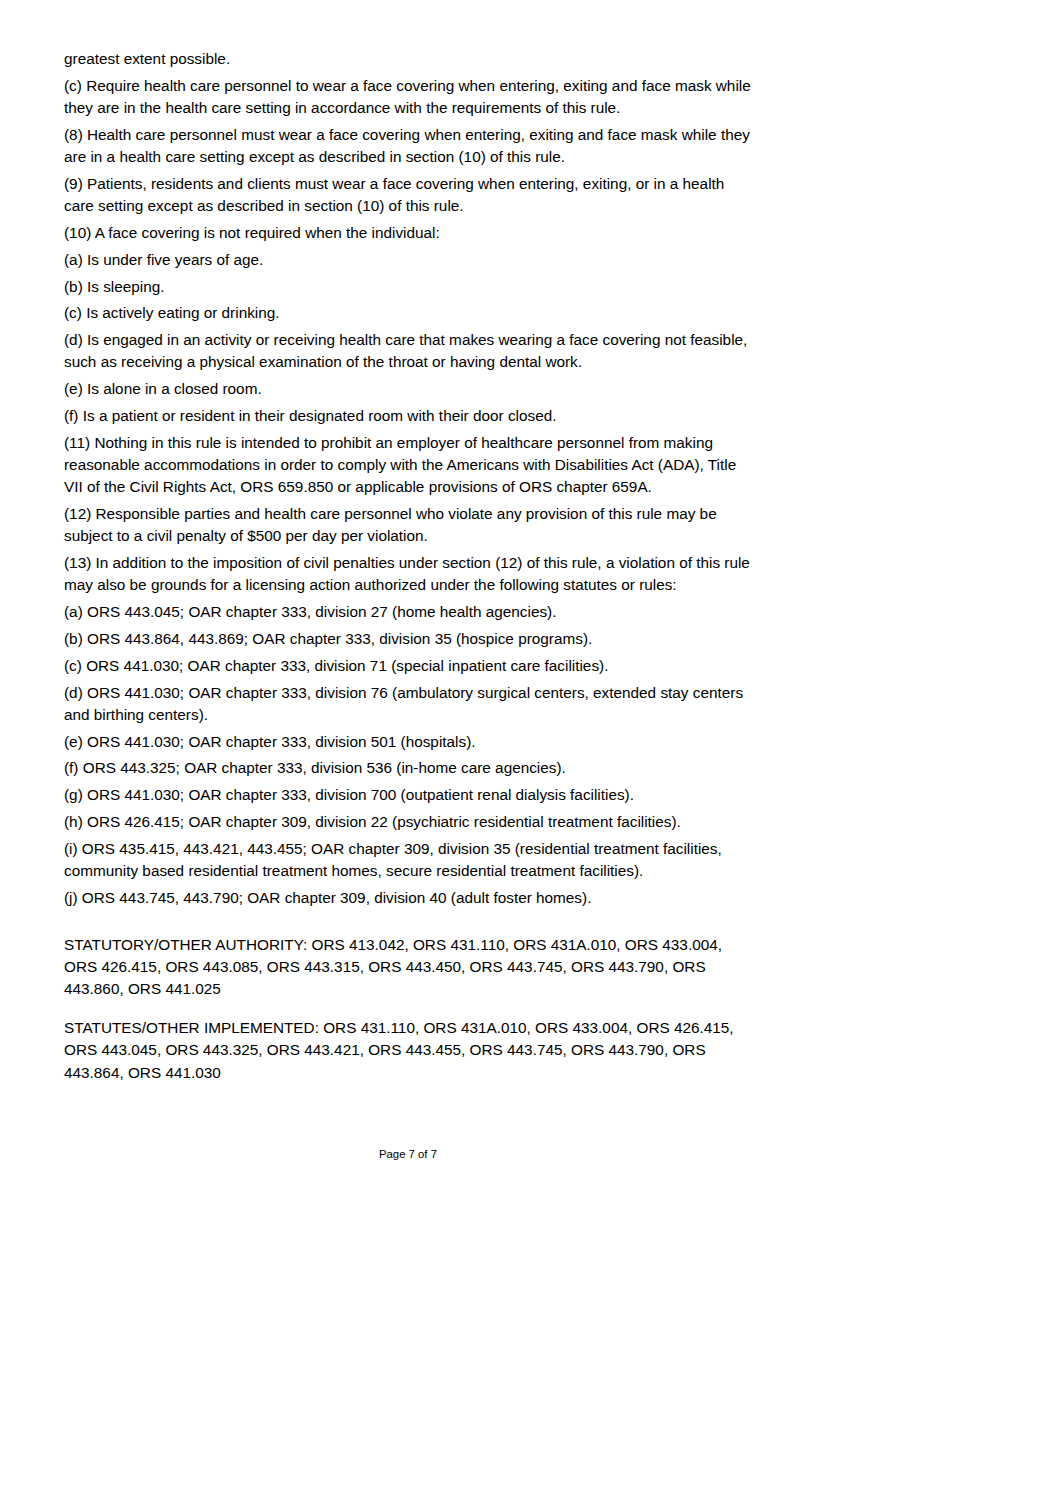greatest extent possible.
(c) Require health care personnel to wear a face covering when entering, exiting and face mask while they are in the health care setting in accordance with the requirements of this rule.
(8) Health care personnel must wear a face covering when entering, exiting and face mask while they are in a health care setting except as described in section (10) of this rule.
(9) Patients, residents and clients must wear a face covering when entering, exiting, or in a health care setting except as described in section (10) of this rule.
(10) A face covering is not required when the individual:
(a) Is under five years of age.
(b) Is sleeping.
(c) Is actively eating or drinking.
(d) Is engaged in an activity or receiving health care that makes wearing a face covering not feasible, such as receiving a physical examination of the throat or having dental work.
(e) Is alone in a closed room.
(f) Is a patient or resident in their designated room with their door closed.
(11) Nothing in this rule is intended to prohibit an employer of healthcare personnel from making reasonable accommodations in order to comply with the Americans with Disabilities Act (ADA), Title VII of the Civil Rights Act, ORS 659.850 or applicable provisions of ORS chapter 659A.
(12) Responsible parties and health care personnel who violate any provision of this rule may be subject to a civil penalty of $500 per day per violation.
(13) In addition to the imposition of civil penalties under section (12) of this rule, a violation of this rule may also be grounds for a licensing action authorized under the following statutes or rules:
(a) ORS 443.045; OAR chapter 333, division 27 (home health agencies).
(b) ORS 443.864, 443.869; OAR chapter 333, division 35 (hospice programs).
(c) ORS 441.030; OAR chapter 333, division 71 (special inpatient care facilities).
(d) ORS 441.030; OAR chapter 333, division 76 (ambulatory surgical centers, extended stay centers and birthing centers).
(e) ORS 441.030; OAR chapter 333, division 501 (hospitals).
(f) ORS 443.325; OAR chapter 333, division 536 (in-home care agencies).
(g) ORS 441.030; OAR chapter 333, division 700 (outpatient renal dialysis facilities).
(h) ORS 426.415; OAR chapter 309, division 22 (psychiatric residential treatment facilities).
(i) ORS 435.415, 443.421, 443.455; OAR chapter 309, division 35 (residential treatment facilities, community based residential treatment homes, secure residential treatment facilities).
(j) ORS 443.745, 443.790; OAR chapter 309, division 40 (adult foster homes).
STATUTORY/OTHER AUTHORITY: ORS 413.042, ORS 431.110, ORS 431A.010, ORS 433.004, ORS 426.415, ORS 443.085, ORS 443.315, ORS 443.450, ORS 443.745, ORS 443.790, ORS 443.860, ORS 441.025
STATUTES/OTHER IMPLEMENTED: ORS 431.110, ORS 431A.010, ORS 433.004, ORS 426.415, ORS 443.045, ORS 443.325, ORS 443.421, ORS 443.455, ORS 443.745, ORS 443.790, ORS 443.864, ORS 441.030
Page 7 of 7